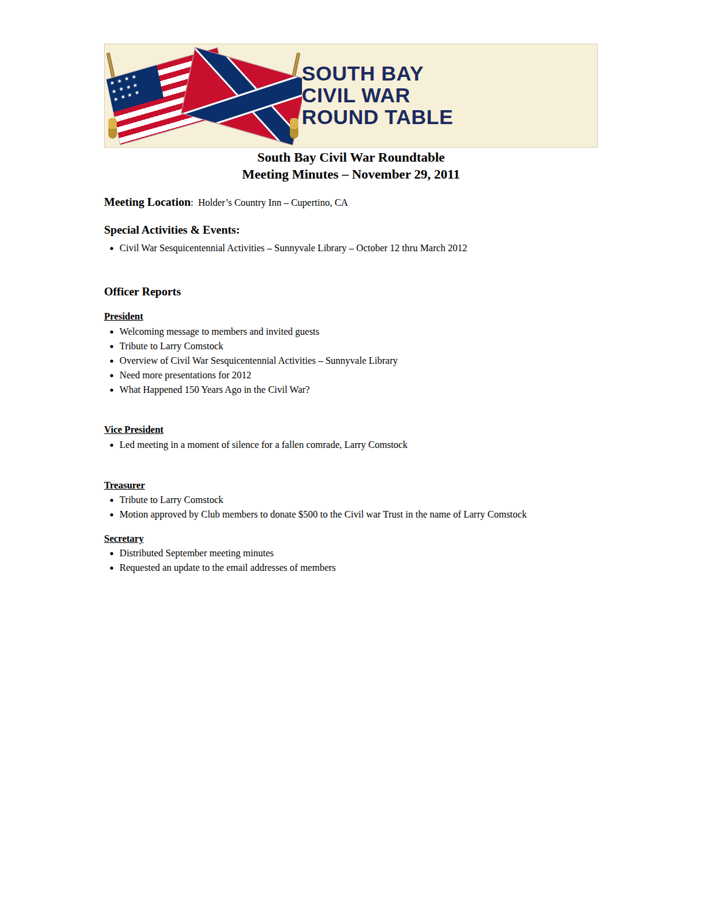SOUTH BAY CIVIL WAR ROUND TABLE
South Bay Civil War Roundtable
Meeting Minutes – November 29, 2011
Meeting Location: Holder’s Country Inn – Cupertino, CA
Special Activities & Events:
Civil War Sesquicentennial Activities – Sunnyvale Library – October 12 thru March 2012
Officer Reports
President
Welcoming message to members and invited guests
Tribute to Larry Comstock
Overview of Civil War Sesquicentennial Activities – Sunnyvale Library
Need more presentations for 2012
What Happened 150 Years Ago in the Civil War?
Vice President
Led meeting in a moment of silence for a fallen comrade, Larry Comstock
Treasurer
Tribute to Larry Comstock
Motion approved by Club members to donate $500 to the Civil war Trust in the name of Larry Comstock
Secretary
Distributed September meeting minutes
Requested an update to the email addresses of members